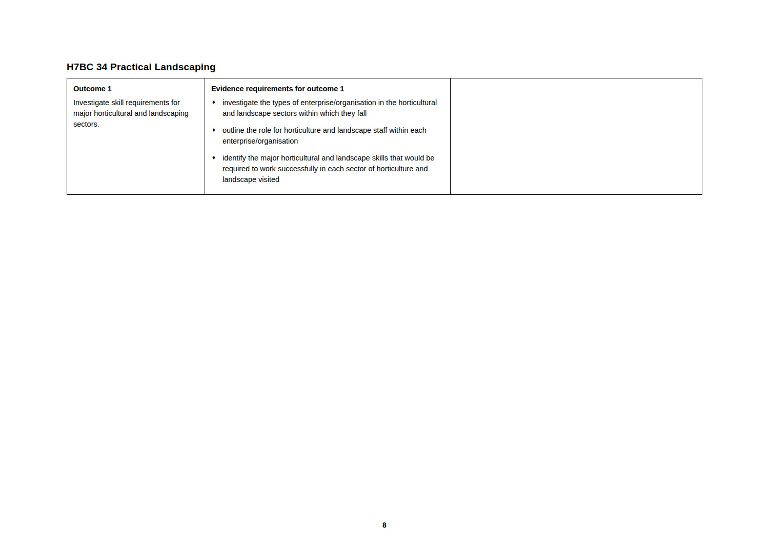H7BC 34 Practical Landscaping
| Outcome 1 Investigate skill requirements for major horticultural and landscaping sectors. | Evidence requirements for outcome 1 investigate the types of enterprise/organisation in the horticultural and landscape sectors within which they fall outline the role for horticulture and landscape staff within each enterprise/organisation identify the major horticultural and landscape skills that would be required to work successfully in each sector of horticulture and landscape visited | |
8